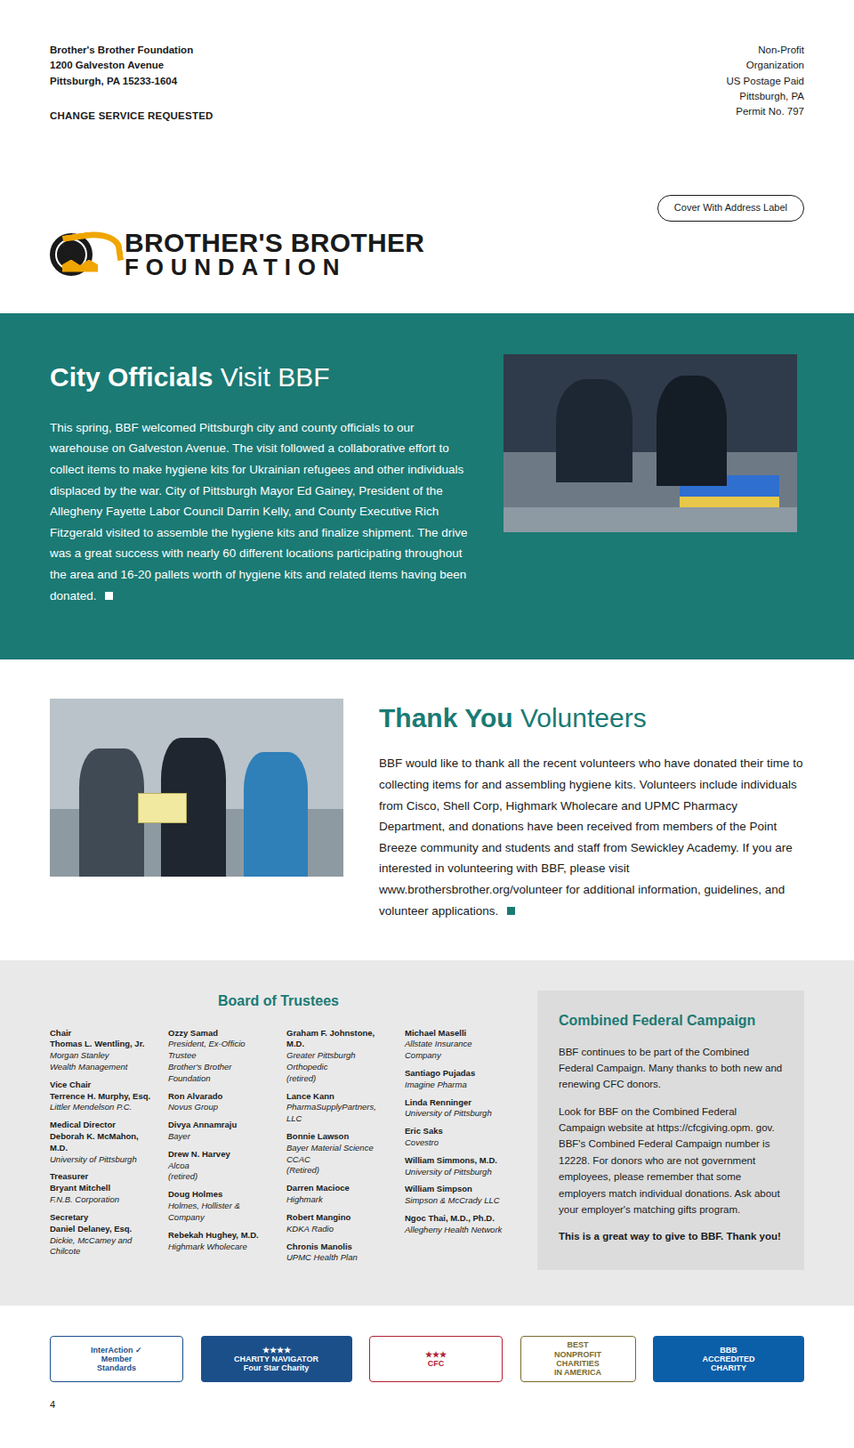Brother's Brother Foundation
1200 Galveston Avenue
Pittsburgh, PA 15233-1604
CHANGE SERVICE REQUESTED
Non-Profit
Organization
US Postage Paid
Pittsburgh, PA
Permit No. 797
BROTHER'S BROTHER
FOUNDATION
Cover With Address Label
City Officials Visit BBF
This spring, BBF welcomed Pittsburgh city and county officials to our warehouse on Galveston Avenue. The visit followed a collaborative effort to collect items to make hygiene kits for Ukrainian refugees and other individuals displaced by the war. City of Pittsburgh Mayor Ed Gainey, President of the Allegheny Fayette Labor Council Darrin Kelly, and County Executive Rich Fitzgerald visited to assemble the hygiene kits and finalize shipment. The drive was a great success with nearly 60 different locations participating throughout the area and 16-20 pallets worth of hygiene kits and related items having been donated.
Thank You Volunteers
BBF would like to thank all the recent volunteers who have donated their time to collecting items for and assembling hygiene kits. Volunteers include individuals from Cisco, Shell Corp, Highmark Wholecare and UPMC Pharmacy Department, and donations have been received from members of the Point Breeze community and students and staff from Sewickley Academy. If you are interested in volunteering with BBF, please visit www.brothersbrother.org/volunteer for additional information, guidelines, and volunteer applications.
Board of Trustees
Chair
Thomas L. Wentling, Jr.
Morgan Stanley
Wealth Management
Vice Chair
Terrence H. Murphy, Esq.
Littler Mendelson P.C.
Medical Director
Deborah K. McMahon, M.D.
University of Pittsburgh
Treasurer
Bryant Mitchell
F.N.B. Corporation
Secretary
Daniel Delaney, Esq.
Dickie, McCamey and Chilcote
Ozzy Samad
President, Ex-Officio Trustee
Brother's Brother Foundation
Ron Alvarado
Novus Group
Divya Annamraju
Bayer
Drew N. Harvey
Alcoa
(retired)
Doug Holmes
Holmes, Hollister & Company
Rebekah Hughey, M.D.
Highmark Wholecare
Graham F. Johnstone, M.D.
Greater Pittsburgh Orthopedic
(retired)
Lance Kann
PharmaSupplyPartners, LLC
Bonnie Lawson
Bayer Material Science
CCAC
(Retired)
Darren Macioce
Highmark
Robert Mangino
KDKA Radio
Chronis Manolis
UPMC Health Plan
Michael Maselli
Allstate Insurance Company
Santiago Pujadas
Imagine Pharma
Linda Renninger
University of Pittsburgh
Eric Saks
Covestro
William Simmons, M.D.
University of Pittsburgh
William Simpson
Simpson & McCrady LLC
Ngoc Thai, M.D., Ph.D.
Allegheny Health Network
Combined Federal Campaign
BBF continues to be part of the Combined Federal Campaign. Many thanks to both new and renewing CFC donors.
Look for BBF on the Combined Federal Campaign website at https://cfcgiving.opm. gov. BBF's Combined Federal Campaign number is 12228. For donors who are not government employees, please remember that some employers match individual donations. Ask about your employer's matching gifts program.
This is a great way to give to BBF. Thank you!
InterAction ✓
Member
Standards
★★★★
CHARITY NAVIGATOR
Four Star Charity
★★★
CFC
BEST
NONPROFIT
CHARITIES
IN AMERICA
BBB
ACCREDITED
CHARITY
4